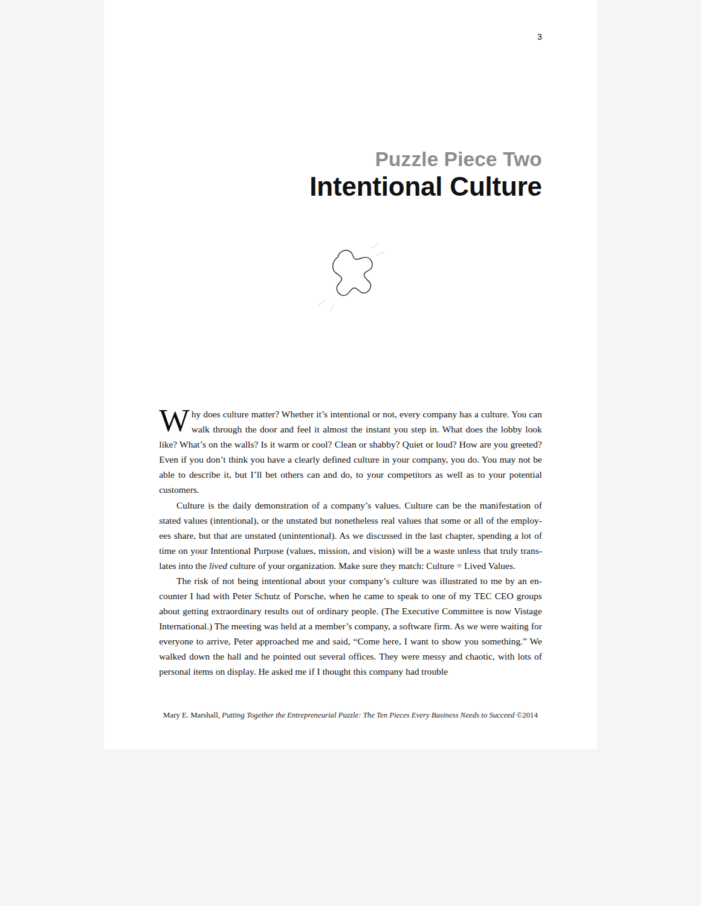3
Puzzle Piece Two
Intentional Culture
Why does culture matter? Whether it’s intentional or not, every company has a culture. You can walk through the door and feel it almost the instant you step in. What does the lobby look like? What’s on the walls? Is it warm or cool? Clean or shabby? Quiet or loud? How are you greeted? Even if you don’t think you have a clearly defined culture in your company, you do. You may not be able to describe it, but I’ll bet others can and do, to your competitors as well as to your potential customers.
Culture is the daily demonstration of a company’s values. Culture can be the manifestation of stated values (intentional), or the unstated but nonetheless real values that some or all of the employees share, but that are unstated (unintentional). As we discussed in the last chapter, spending a lot of time on your Intentional Purpose (values, mission, and vision) will be a waste unless that truly translates into the lived culture of your organization. Make sure they match: Culture = Lived Values.
The risk of not being intentional about your company’s culture was illustrated to me by an encounter I had with Peter Schutz of Porsche, when he came to speak to one of my TEC CEO groups about getting extraordinary results out of ordinary people. (The Executive Committee is now Vistage International.) The meeting was held at a member’s company, a software firm. As we were waiting for everyone to arrive, Peter approached me and said, “Come here, I want to show you something.” We walked down the hall and he pointed out several offices. They were messy and chaotic, with lots of personal items on display. He asked me if I thought this company had trouble
Mary E. Marshall, Putting Together the Entrepreneurial Puzzle: The Ten Pieces Every Business Needs to Succeed ©2014